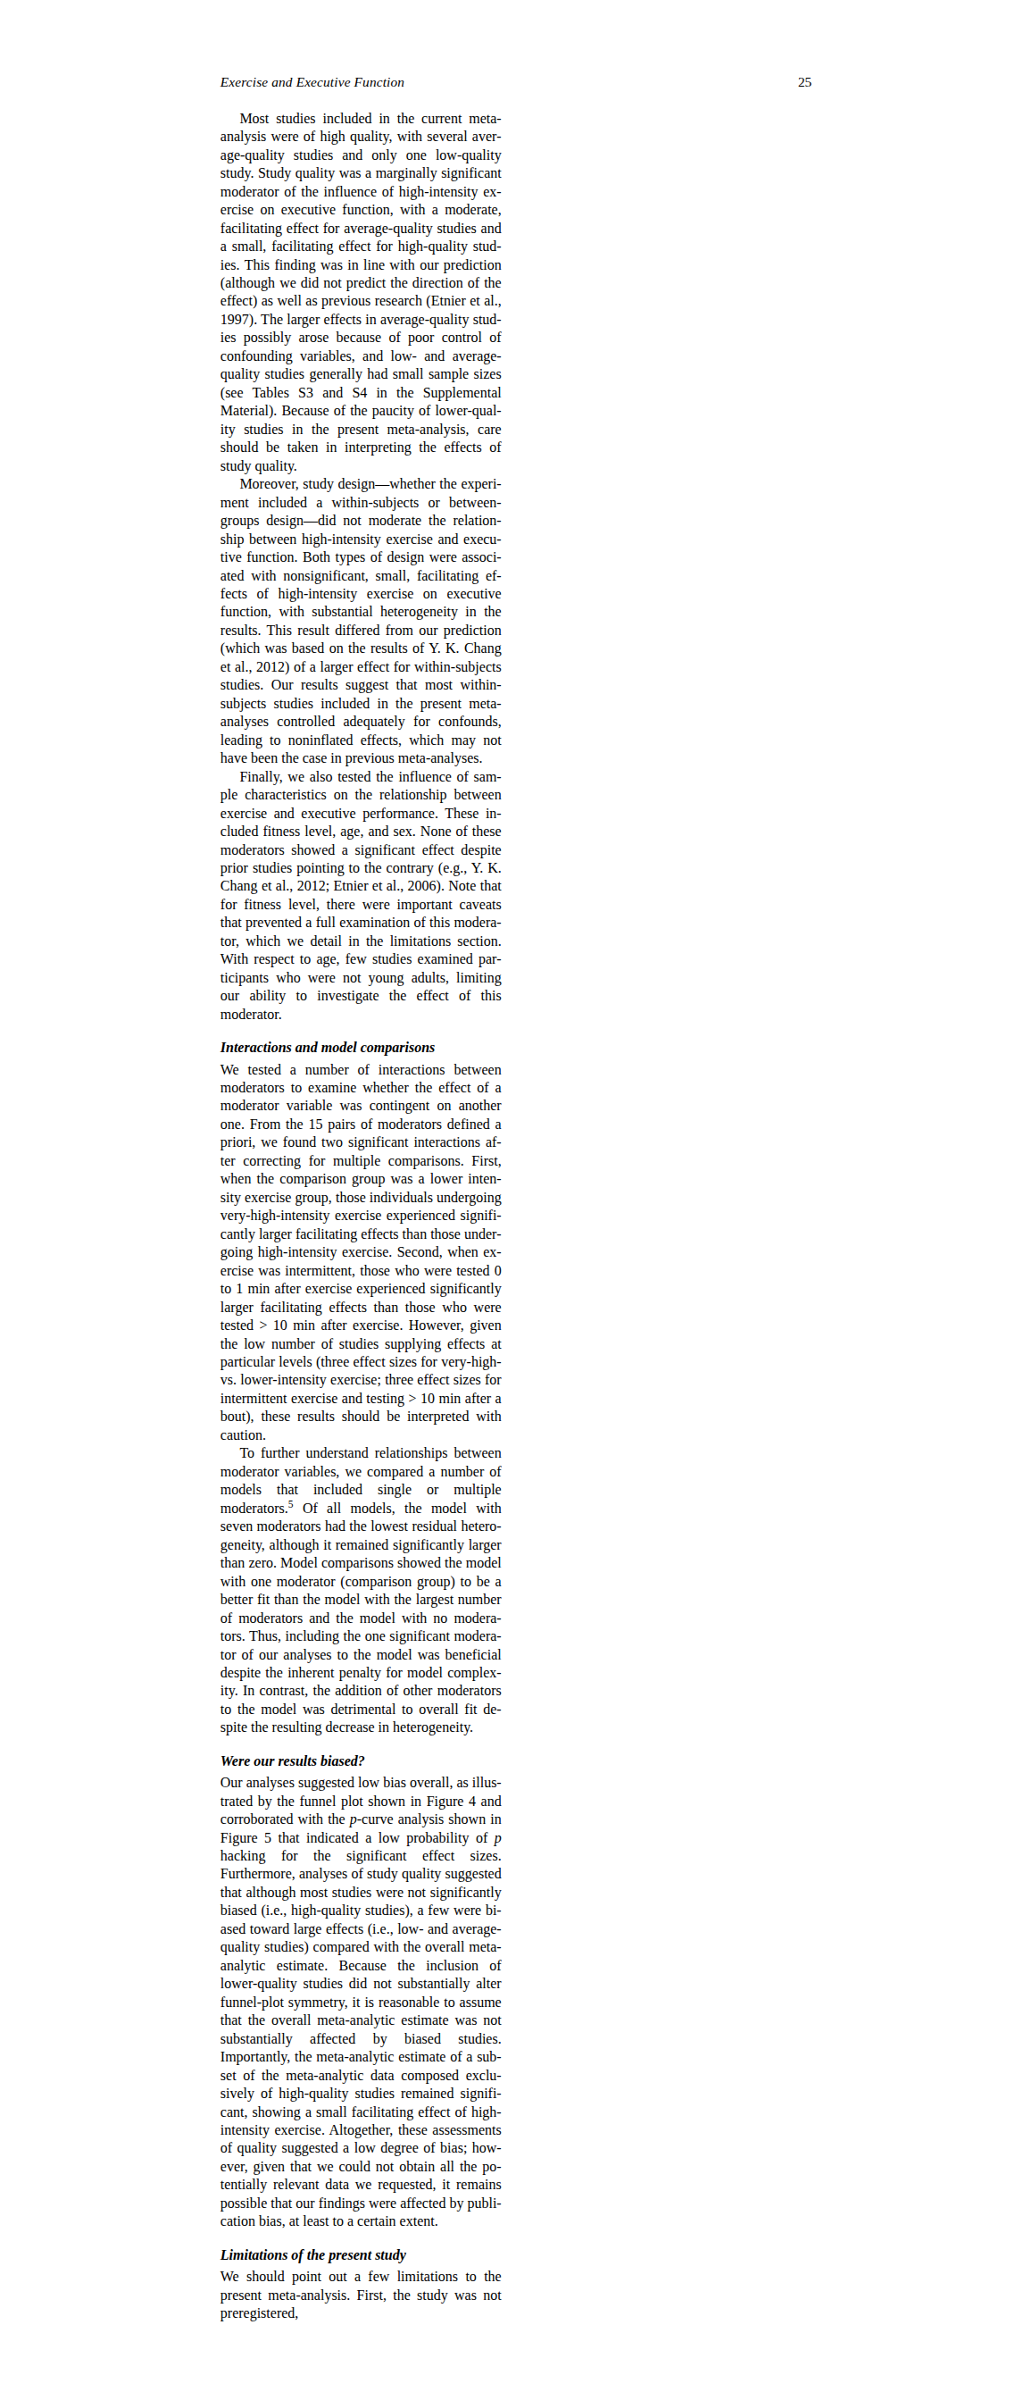Exercise and Executive Function 25
Most studies included in the current meta-analysis were of high quality, with several average-quality studies and only one low-quality study. Study quality was a marginally significant moderator of the influence of high-intensity exercise on executive function, with a moderate, facilitating effect for average-quality studies and a small, facilitating effect for high-quality studies. This finding was in line with our prediction (although we did not predict the direction of the effect) as well as previous research (Etnier et al., 1997). The larger effects in average-quality studies possibly arose because of poor control of confounding variables, and low- and average-quality studies generally had small sample sizes (see Tables S3 and S4 in the Supplemental Material). Because of the paucity of lower-quality studies in the present meta-analysis, care should be taken in interpreting the effects of study quality.
Moreover, study design—whether the experiment included a within-subjects or between-groups design—did not moderate the relationship between high-intensity exercise and executive function. Both types of design were associated with nonsignificant, small, facilitating effects of high-intensity exercise on executive function, with substantial heterogeneity in the results. This result differed from our prediction (which was based on the results of Y. K. Chang et al., 2012) of a larger effect for within-subjects studies. Our results suggest that most within-subjects studies included in the present meta-analyses controlled adequately for confounds, leading to noninflated effects, which may not have been the case in previous meta-analyses.
Finally, we also tested the influence of sample characteristics on the relationship between exercise and executive performance. These included fitness level, age, and sex. None of these moderators showed a significant effect despite prior studies pointing to the contrary (e.g., Y. K. Chang et al., 2012; Etnier et al., 2006). Note that for fitness level, there were important caveats that prevented a full examination of this moderator, which we detail in the limitations section. With respect to age, few studies examined participants who were not young adults, limiting our ability to investigate the effect of this moderator.
Interactions and model comparisons
We tested a number of interactions between moderators to examine whether the effect of a moderator variable was contingent on another one. From the 15 pairs of moderators defined a priori, we found two significant interactions after correcting for multiple comparisons. First, when the comparison group was a lower intensity exercise group, those individuals undergoing very-high-intensity exercise experienced significantly larger facilitating effects than those undergoing high-intensity exercise. Second, when exercise was intermittent, those who were tested 0 to 1 min after exercise experienced significantly larger facilitating effects than those who were tested > 10 min after exercise. However, given the low number of studies supplying effects at particular levels (three effect sizes for very-high- vs. lower-intensity exercise; three effect sizes for intermittent exercise and testing > 10 min after a bout), these results should be interpreted with caution.
To further understand relationships between moderator variables, we compared a number of models that included single or multiple moderators.5 Of all models, the model with seven moderators had the lowest residual heterogeneity, although it remained significantly larger than zero. Model comparisons showed the model with one moderator (comparison group) to be a better fit than the model with the largest number of moderators and the model with no moderators. Thus, including the one significant moderator of our analyses to the model was beneficial despite the inherent penalty for model complexity. In contrast, the addition of other moderators to the model was detrimental to overall fit despite the resulting decrease in heterogeneity.
Were our results biased?
Our analyses suggested low bias overall, as illustrated by the funnel plot shown in Figure 4 and corroborated with the p-curve analysis shown in Figure 5 that indicated a low probability of p hacking for the significant effect sizes. Furthermore, analyses of study quality suggested that although most studies were not significantly biased (i.e., high-quality studies), a few were biased toward large effects (i.e., low- and average-quality studies) compared with the overall meta-analytic estimate. Because the inclusion of lower-quality studies did not substantially alter funnel-plot symmetry, it is reasonable to assume that the overall meta-analytic estimate was not substantially affected by biased studies. Importantly, the meta-analytic estimate of a subset of the meta-analytic data composed exclusively of high-quality studies remained significant, showing a small facilitating effect of high-intensity exercise. Altogether, these assessments of quality suggested a low degree of bias; however, given that we could not obtain all the potentially relevant data we requested, it remains possible that our findings were affected by publication bias, at least to a certain extent.
Limitations of the present study
We should point out a few limitations to the present meta-analysis. First, the study was not preregistered,